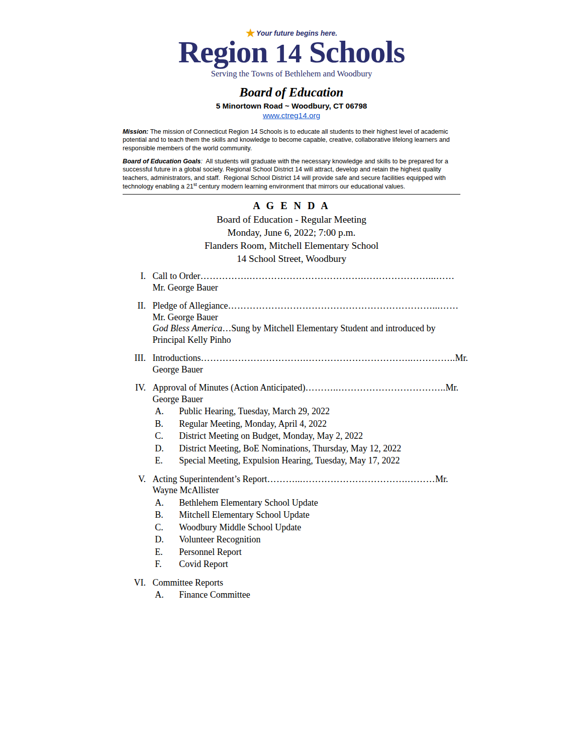★Your future begins here. Region 14 Schools
Serving the Towns of Bethlehem and Woodbury
Board of Education
5 Minortown Road ~ Woodbury, CT 06798
www.ctreg14.org
Mission: The mission of Connecticut Region 14 Schools is to educate all students to their highest level of academic potential and to teach them the skills and knowledge to become capable, creative, collaborative lifelong learners and responsible members of the world community.
Board of Education Goals: All students will graduate with the necessary knowledge and skills to be prepared for a successful future in a global society. Regional School District 14 will attract, develop and retain the highest quality teachers, administrators, and staff. Regional School District 14 will provide safe and secure facilities equipped with technology enabling a 21st century modern learning environment that mirrors our educational values.
A G E N D A
Board of Education - Regular Meeting
Monday, June 6, 2022; 7:00 p.m.
Flanders Room, Mitchell Elementary School
14 School Street, Woodbury
I. Call to Order…………….……………………………….…………………...……Mr. George Bauer
II. Pledge of Allegiance…………………………………………………………...……Mr. George Bauer
God Bless America…Sung by Mitchell Elementary Student and introduced by Principal Kelly Pinho
III. Introductions…………………………….……………………………..………….. Mr. George Bauer
IV. Approval of Minutes (Action Anticipated)………..…………………………….. Mr. George Bauer
A. Public Hearing, Tuesday, March 29, 2022
B. Regular Meeting, Monday, April 4, 2022
C. District Meeting on Budget, Monday, May 2, 2022
D. District Meeting, BoE Nominations, Thursday, May 12, 2022
E. Special Meeting, Expulsion Hearing, Tuesday, May 17, 2022
V. Acting Superintendent’s Report………...…………………………….………Mr. Wayne McAllister
A. Bethlehem Elementary School Update
B. Mitchell Elementary School Update
C. Woodbury Middle School Update
D. Volunteer Recognition
E. Personnel Report
F. Covid Report
VI. Committee Reports
A. Finance Committee